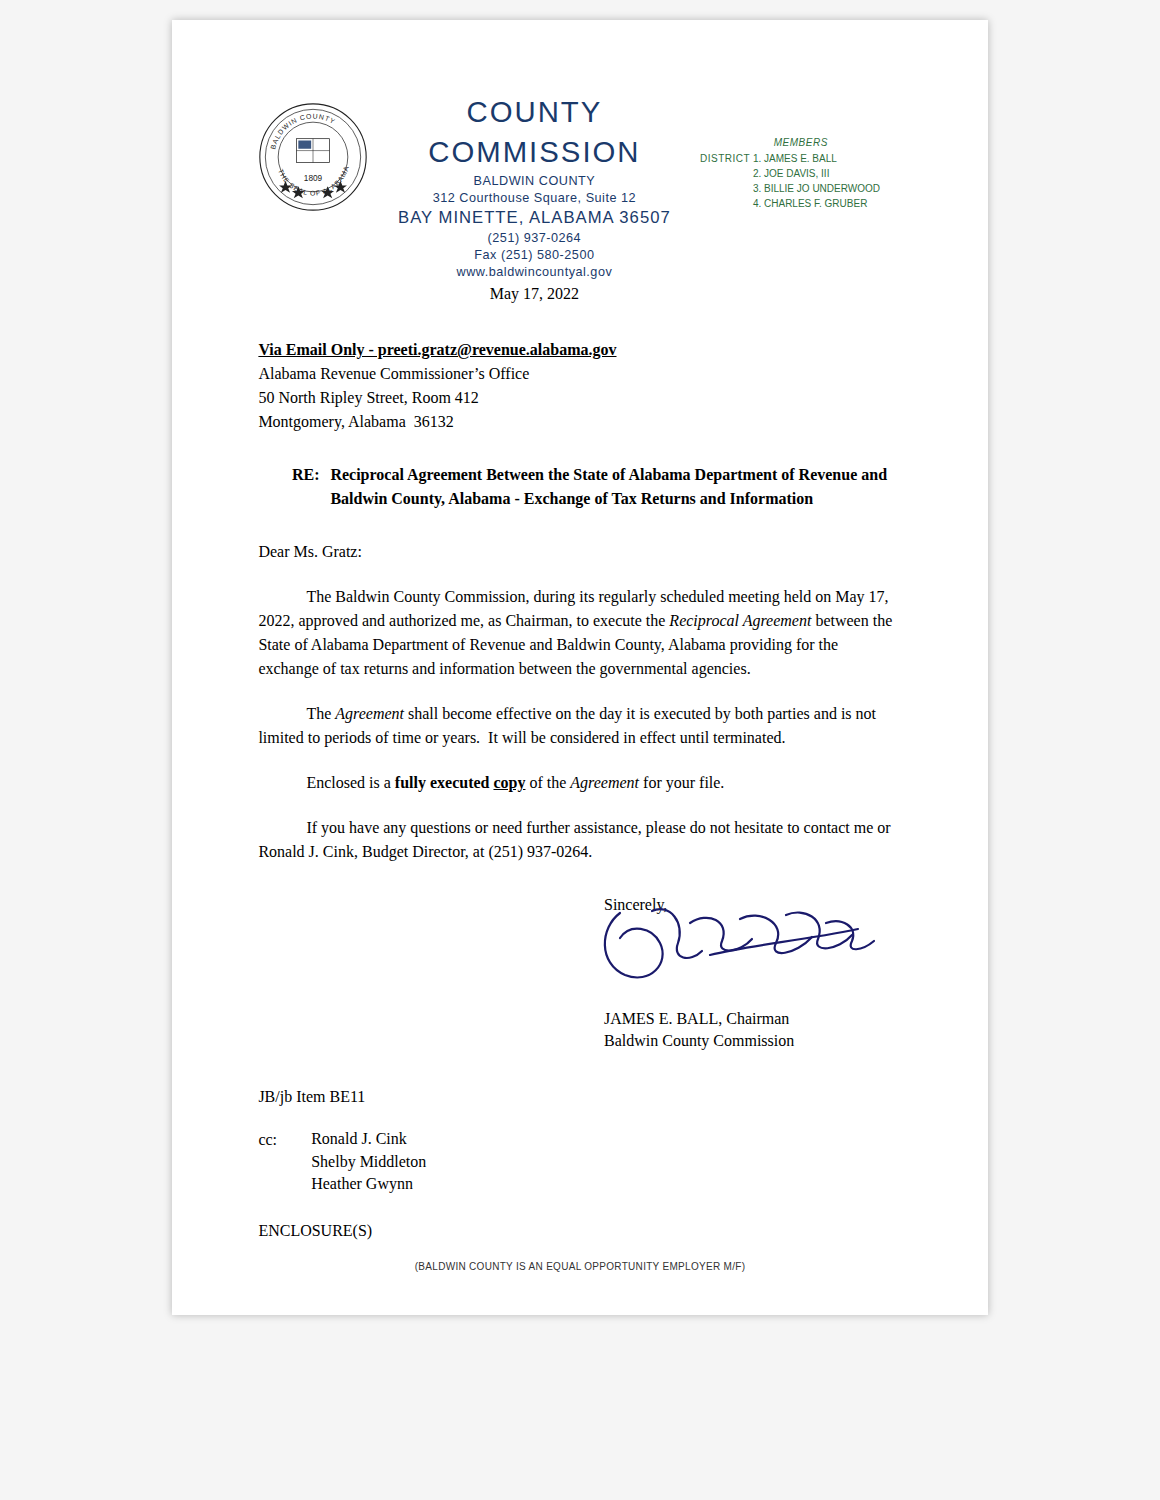BALDWIN COUNTY THE SEAL OF ALABAMA 1809
COUNTY COMMISSION
BALDWIN COUNTY
312 Courthouse Square, Suite 12
BAY MINETTE, ALABAMA 36507
(251) 937-0264
Fax (251) 580-2500
www.baldwincountyal.gov
May 17, 2022
MEMBERS
DISTRICT
1. JAMES E. BALL
2. JOE DAVIS, III
3. BILLIE JO UNDERWOOD
4. CHARLES F. GRUBER
Via Email Only - preeti.gratz@revenue.alabama.gov
Alabama Revenue Commissioner’s Office
50 North Ripley Street, Room 412
Montgomery, Alabama 36132
RE:
Reciprocal Agreement Between the State of Alabama Department of Revenue and Baldwin County, Alabama - Exchange of Tax Returns and Information
Dear Ms. Gratz:
The Baldwin County Commission, during its regularly scheduled meeting held on May 17, 2022, approved and authorized me, as Chairman, to execute the Reciprocal Agreement between the State of Alabama Department of Revenue and Baldwin County, Alabama providing for the exchange of tax returns and information between the governmental agencies.
The Agreement shall become effective on the day it is executed by both parties and is not limited to periods of time or years. It will be considered in effect until terminated.
Enclosed is a fully executed copy of the Agreement for your file.
If you have any questions or need further assistance, please do not hesitate to contact me or Ronald J. Cink, Budget Director, at (251) 937-0264.
Sincerely,
JAMES E. BALL, Chairman
Baldwin County Commission
JB/jb Item BE11
cc:
Ronald J. Cink
Shelby Middleton
Heather Gwynn
ENCLOSURE(S)
(BALDWIN COUNTY IS AN EQUAL OPPORTUNITY EMPLOYER M/F)